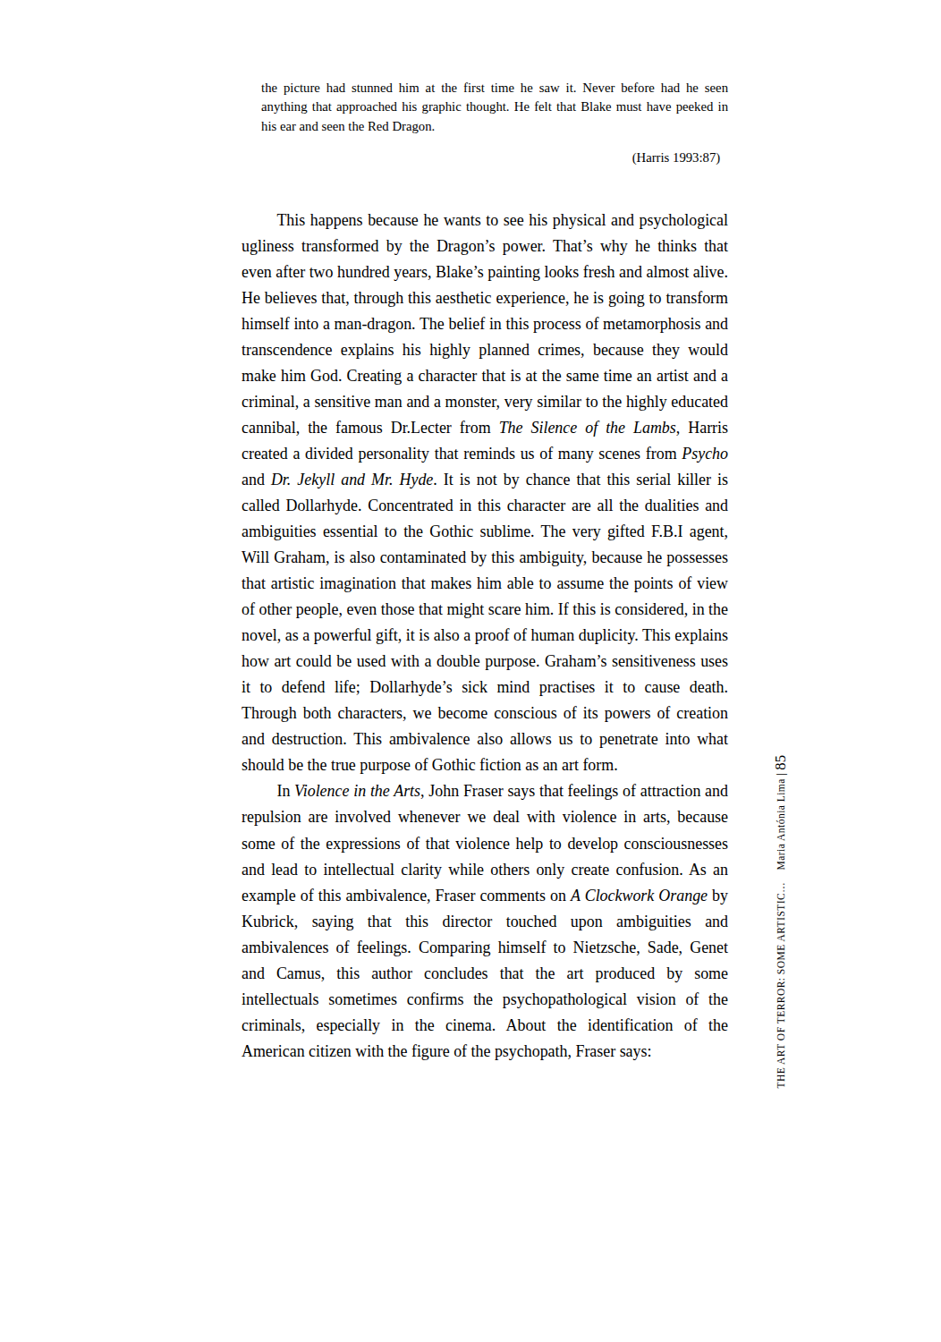the picture had stunned him at the first time he saw it. Never before had he seen anything that approached his graphic thought. He felt that Blake must have peeked in his ear and seen the Red Dragon.
(Harris 1993:87)
This happens because he wants to see his physical and psychological ugliness transformed by the Dragon’s power. That’s why he thinks that even after two hundred years, Blake’s painting looks fresh and almost alive. He believes that, through this aesthetic experience, he is going to transform himself into a man-dragon. The belief in this process of metamorphosis and transcendence explains his highly planned crimes, because they would make him God. Creating a character that is at the same time an artist and a criminal, a sensitive man and a monster, very similar to the highly educated cannibal, the famous Dr.Lecter from The Silence of the Lambs, Harris created a divided personality that reminds us of many scenes from Psycho and Dr. Jekyll and Mr. Hyde. It is not by chance that this serial killer is called Dollarhyde. Concentrated in this character are all the dualities and ambiguities essential to the Gothic sublime. The very gifted F.B.I agent, Will Graham, is also contaminated by this ambiguity, because he possesses that artistic imagination that makes him able to assume the points of view of other people, even those that might scare him. If this is considered, in the novel, as a powerful gift, it is also a proof of human duplicity. This explains how art could be used with a double purpose. Graham’s sensitiveness uses it to defend life; Dollarhyde’s sick mind practises it to cause death. Through both characters, we become conscious of its powers of creation and destruction. This ambivalence also allows us to penetrate into what should be the true purpose of Gothic fiction as an art form.
In Violence in the Arts, John Fraser says that feelings of attraction and repulsion are involved whenever we deal with violence in arts, because some of the expressions of that violence help to develop consciousnesses and lead to intellectual clarity while others only create confusion. As an example of this ambivalence, Fraser comments on A Clockwork Orange by Kubrick, saying that this director touched upon ambiguities and ambivalences of feelings. Comparing himself to Nietzsche, Sade, Genet and Camus, this author concludes that the art produced by some intellectuals sometimes confirms the psychopathological vision of the criminals, especially in the cinema. About the identification of the American citizen with the figure of the psychopath, Fraser says:
THE ART OF TERROR: SOME ARTISTIC… Maria Antónia Lima | 85